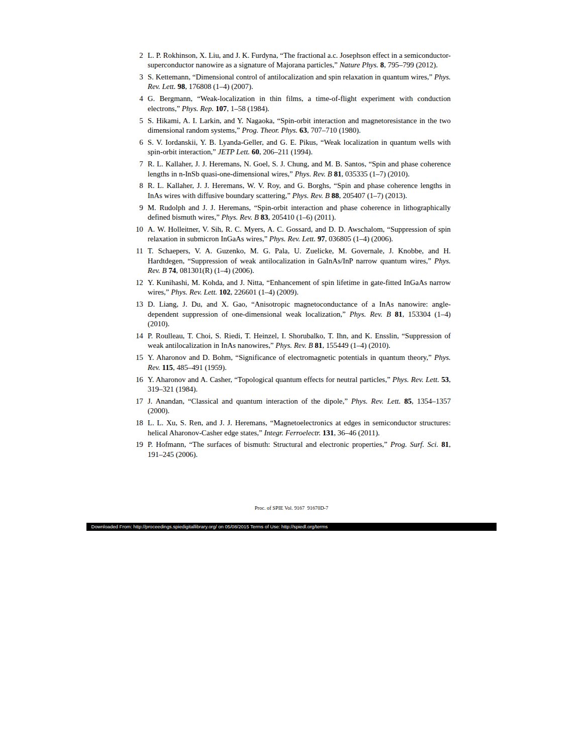L. P. Rokhinson, X. Liu, and J. K. Furdyna, “The fractional a.c. Josephson effect in a semiconductor-superconductor nanowire as a signature of Majorana particles,” Nature Phys. 8, 795–799 (2012).
S. Kettemann, “Dimensional control of antilocalization and spin relaxation in quantum wires,” Phys. Rev. Lett. 98, 176808 (1–4) (2007).
G. Bergmann, “Weak-localization in thin films, a time-of-flight experiment with conduction electrons,” Phys. Rep. 107, 1–58 (1984).
S. Hikami, A. I. Larkin, and Y. Nagaoka, “Spin-orbit interaction and magnetoresistance in the two dimensional random systems,” Prog. Theor. Phys. 63, 707–710 (1980).
S. V. Iordanskii, Y. B. Lyanda-Geller, and G. E. Pikus, “Weak localization in quantum wells with spin-orbit interaction,” JETP Lett. 60, 206–211 (1994).
R. L. Kallaher, J. J. Heremans, N. Goel, S. J. Chung, and M. B. Santos, “Spin and phase coherence lengths in n-InSb quasi-one-dimensional wires,” Phys. Rev. B 81, 035335 (1–7) (2010).
R. L. Kallaher, J. J. Heremans, W. V. Roy, and G. Borghs, “Spin and phase coherence lengths in InAs wires with diffusive boundary scattering,” Phys. Rev. B 88, 205407 (1–7) (2013).
M. Rudolph and J. J. Heremans, “Spin-orbit interaction and phase coherence in lithographically defined bismuth wires,” Phys. Rev. B 83, 205410 (1–6) (2011).
A. W. Holleitner, V. Sih, R. C. Myers, A. C. Gossard, and D. D. Awschalom, “Suppression of spin relaxation in submicron InGaAs wires,” Phys. Rev. Lett. 97, 036805 (1–4) (2006).
T. Schaepers, V. A. Guzenko, M. G. Pala, U. Zuelicke, M. Governale, J. Knobbe, and H. Hardtdegen, “Suppression of weak antilocalization in GaInAs/InP narrow quantum wires,” Phys. Rev. B 74, 081301(R) (1–4) (2006).
Y. Kunihashi, M. Kohda, and J. Nitta, “Enhancement of spin lifetime in gate-fitted InGaAs narrow wires,” Phys. Rev. Lett. 102, 226601 (1–4) (2009).
D. Liang, J. Du, and X. Gao, “Anisotropic magnetoconductance of a InAs nanowire: angle-dependent suppression of one-dimensional weak localization,” Phys. Rev. B 81, 153304 (1–4) (2010).
P. Roulleau, T. Choi, S. Riedi, T. Heinzel, I. Shorubalko, T. Ihn, and K. Ensslin, “Suppression of weak antilocalization in InAs nanowires,” Phys. Rev. B 81, 155449 (1–4) (2010).
Y. Aharonov and D. Bohm, “Significance of electromagnetic potentials in quantum theory,” Phys. Rev. 115, 485–491 (1959).
Y. Aharonov and A. Casher, “Topological quantum effects for neutral particles,” Phys. Rev. Lett. 53, 319–321 (1984).
J. Anandan, “Classical and quantum interaction of the dipole,” Phys. Rev. Lett. 85, 1354–1357 (2000).
L. L. Xu, S. Ren, and J. J. Heremans, “Magnetoelectronics at edges in semiconductor structures: helical Aharonov-Casher edge states,” Integr. Ferroelectr. 131, 36–46 (2011).
P. Hofmann, “The surfaces of bismuth: Structural and electronic properties,” Prog. Surf. Sci. 81, 191–245 (2006).
Proc. of SPIE Vol. 9167 91670D-7
Downloaded From: http://proceedings.spiedigitallibrary.org/ on 05/08/2015 Terms of Use: http://spiedl.org/terms